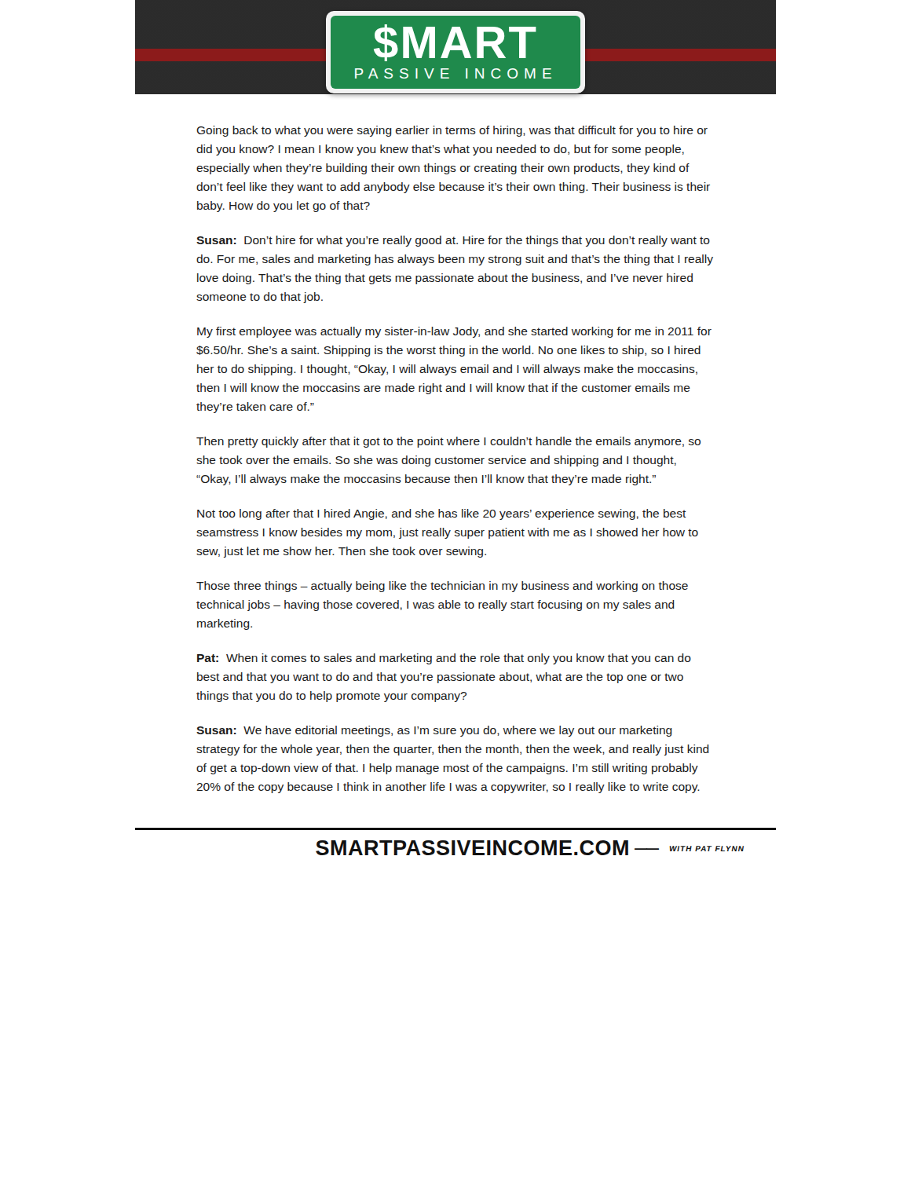$MART
PASSIVE INCOME
Going back to what you were saying earlier in terms of hiring, was that difficult for you to hire or did you know? I mean I know you knew that’s what you needed to do, but for some people, especially when they’re building their own things or creating their own products, they kind of don’t feel like they want to add anybody else because it’s their own thing. Their business is their baby. How do you let go of that?
Susan: Don’t hire for what you’re really good at. Hire for the things that you don’t really want to do. For me, sales and marketing has always been my strong suit and that’s the thing that I really love doing. That’s the thing that gets me passionate about the business, and I’ve never hired someone to do that job.
My first employee was actually my sister-in-law Jody, and she started working for me in 2011 for $6.50/hr. She’s a saint. Shipping is the worst thing in the world. No one likes to ship, so I hired her to do shipping. I thought, “Okay, I will always email and I will always make the moccasins, then I will know the moccasins are made right and I will know that if the customer emails me they’re taken care of.”
Then pretty quickly after that it got to the point where I couldn’t handle the emails anymore, so she took over the emails. So she was doing customer service and shipping and I thought, “Okay, I’ll always make the moccasins because then I’ll know that they’re made right.”
Not too long after that I hired Angie, and she has like 20 years’ experience sewing, the best seamstress I know besides my mom, just really super patient with me as I showed her how to sew, just let me show her. Then she took over sewing.
Those three things – actually being like the technician in my business and working on those technical jobs – having those covered, I was able to really start focusing on my sales and marketing.
Pat: When it comes to sales and marketing and the role that only you know that you can do best and that you want to do and that you’re passionate about, what are the top one or two things that you do to help promote your company?
Susan: We have editorial meetings, as I’m sure you do, where we lay out our marketing strategy for the whole year, then the quarter, then the month, then the week, and really just kind of get a top-down view of that. I help manage most of the campaigns. I’m still writing probably 20% of the copy because I think in another life I was a copywriter, so I really like to write copy.
SMARTPASSIVEINCOME.COM——WITH PAT FLYNN